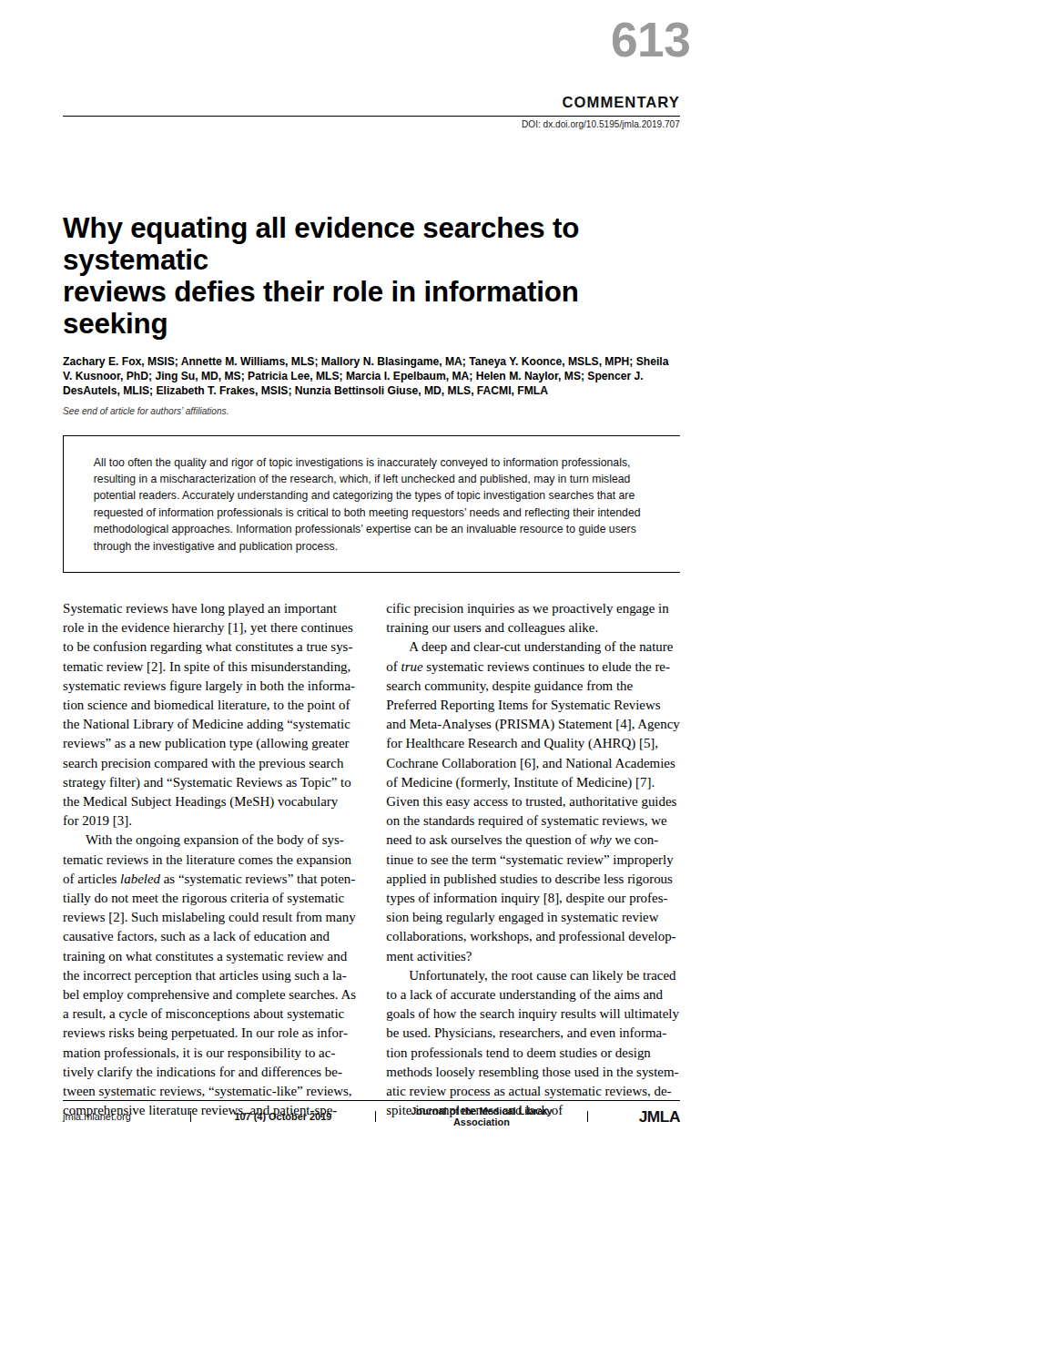613
COMMENTARY
DOI: dx.doi.org/10.5195/jmla.2019.707
Why equating all evidence searches to systematic
reviews defies their role in information seeking
Zachary E. Fox, MSIS; Annette M. Williams, MLS; Mallory N. Blasingame, MA; Taneya Y. Koonce, MSLS, MPH; Sheila V. Kusnoor, PhD; Jing Su, MD, MS; Patricia Lee, MLS; Marcia I. Epelbaum, MA; Helen M. Naylor, MS; Spencer J. DesAutels, MLIS; Elizabeth T. Frakes, MSIS; Nunzia Bettinsoli Giuse, MD, MLS, FACMI, FMLA
See end of article for authors’ affiliations.
All too often the quality and rigor of topic investigations is inaccurately conveyed to information professionals, resulting in a mischaracterization of the research, which, if left unchecked and published, may in turn mislead potential readers. Accurately understanding and categorizing the types of topic investigation searches that are requested of information professionals is critical to both meeting requestors’ needs and reflecting their intended methodological approaches. Information professionals’ expertise can be an invaluable resource to guide users through the investigative and publication process.
Systematic reviews have long played an important role in the evidence hierarchy [1], yet there continues to be confusion regarding what constitutes a true systematic review [2]. In spite of this misunderstanding, systematic reviews figure largely in both the information science and biomedical literature, to the point of the National Library of Medicine adding “systematic reviews” as a new publication type (allowing greater search precision compared with the previous search strategy filter) and “Systematic Reviews as Topic” to the Medical Subject Headings (MeSH) vocabulary for 2019 [3].
With the ongoing expansion of the body of systematic reviews in the literature comes the expansion of articles labeled as “systematic reviews” that potentially do not meet the rigorous criteria of systematic reviews [2]. Such mislabeling could result from many causative factors, such as a lack of education and training on what constitutes a systematic review and the incorrect perception that articles using such a label employ comprehensive and complete searches. As a result, a cycle of misconceptions about systematic reviews risks being perpetuated. In our role as information professionals, it is our responsibility to actively clarify the indications for and differences between systematic reviews, “systematic-like” reviews, comprehensive literature reviews, and patient-specific precision inquiries as we proactively engage in training our users and colleagues alike.
A deep and clear-cut understanding of the nature of true systematic reviews continues to elude the research community, despite guidance from the Preferred Reporting Items for Systematic Reviews and Meta-Analyses (PRISMA) Statement [4], Agency for Healthcare Research and Quality (AHRQ) [5], Cochrane Collaboration [6], and National Academies of Medicine (formerly, Institute of Medicine) [7]. Given this easy access to trusted, authoritative guides on the standards required of systematic reviews, we need to ask ourselves the question of why we continue to see the term “systematic review” improperly applied in published studies to describe less rigorous types of information inquiry [8], despite our profession being regularly engaged in systematic review collaborations, workshops, and professional development activities?
Unfortunately, the root cause can likely be traced to a lack of accurate understanding of the aims and goals of how the search inquiry results will ultimately be used. Physicians, researchers, and even information professionals tend to deem studies or design methods loosely resembling those used in the systematic review process as actual systematic reviews, despite incompleteness and lack of
jmla.mlanet.org
107 (4) October 2019
Journal of the Medical Library Association
JMLA